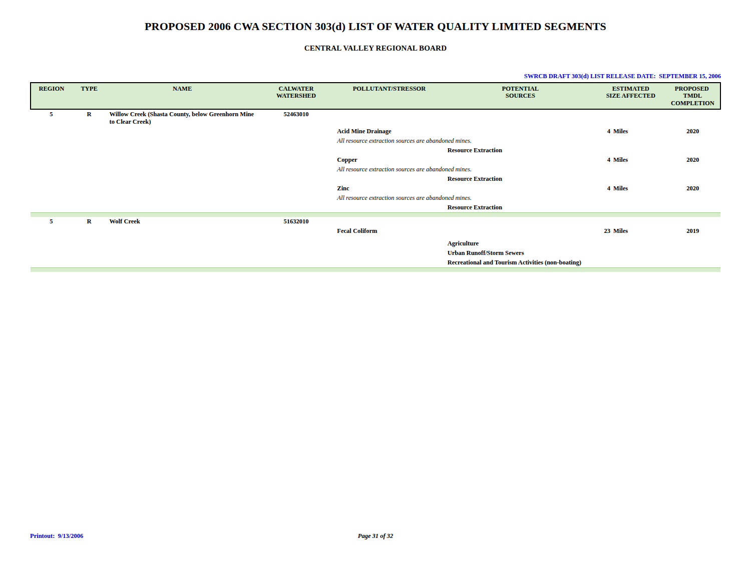PROPOSED 2006 CWA SECTION 303(d) LIST OF WATER QUALITY LIMITED SEGMENTS
CENTRAL VALLEY REGIONAL BOARD
SWRCB DRAFT 303(d) LIST RELEASE DATE: SEPTEMBER 15, 2006
| REGION | TYPE | NAME | CALWATER WATERSHED | POLLUTANT/STRESSOR | POTENTIAL SOURCES | ESTIMATED SIZE AFFECTED | PROPOSED TMDL COMPLETION |
| --- | --- | --- | --- | --- | --- | --- | --- |
| 5 | R | Willow Creek (Shasta County, below Greenhorn Mine to Clear Creek) | 52463010 | | | | |
| | | | | Acid Mine Drainage | | 4 Miles | 2020 |
| | | | | All resource extraction sources are abandoned mines. | | |
| | | | | | Resource Extraction | | |
| | | | | Copper | | 4 Miles | 2020 |
| | | | | All resource extraction sources are abandoned mines. | | |
| | | | | | Resource Extraction | | |
| | | | | Zinc | | 4 Miles | 2020 |
| | | | | All resource extraction sources are abandoned mines. | | |
| | | | | | Resource Extraction | | |
| 5 | R | Wolf Creek | 51632010 | | | | |
| | | | | Fecal Coliform | | 23 Miles | 2019 |
| | | | | | Agriculture | | |
| | | | | | Urban Runoff/Storm Sewers | | |
| | | | | | Recreational and Tourism Activities (non-boating) | | |
Printout: 9/13/2006 Page 31 of 32